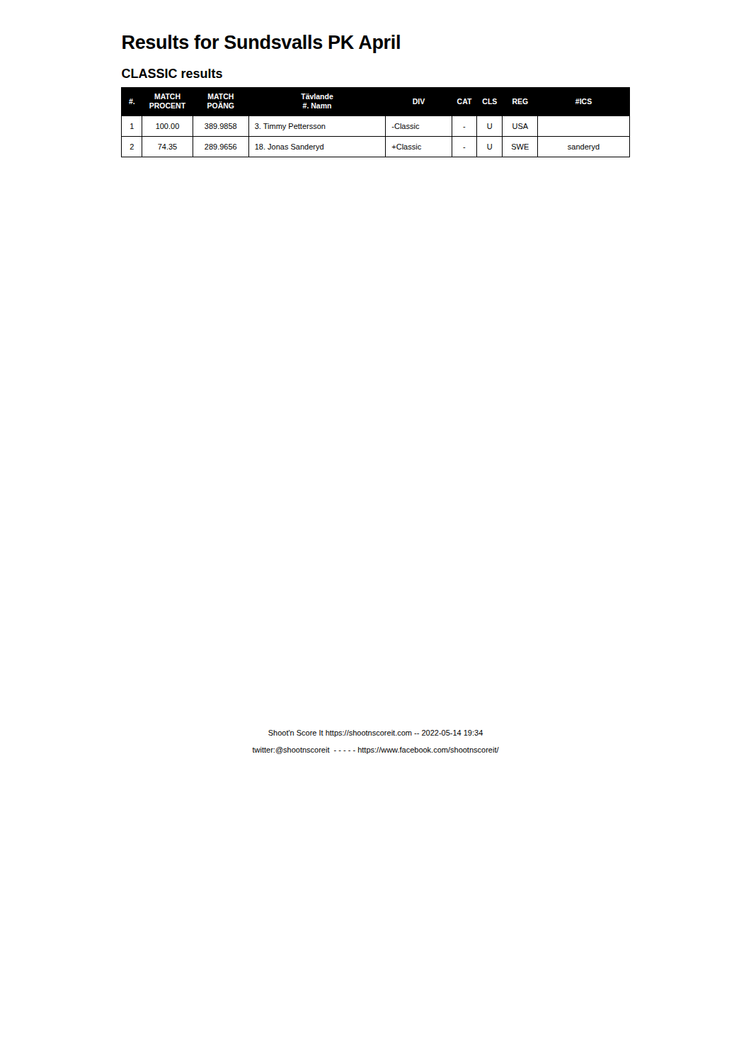Results for Sundsvalls PK April
CLASSIC results
| #. | MATCH PROCENT | MATCH POÄNG | Tävlande #. Namn | DIV | CAT | CLS | REG | #ICS |
| --- | --- | --- | --- | --- | --- | --- | --- | --- |
| 1 | 100.00 | 389.9858 | 3. Timmy Pettersson | -Classic | - | U | USA | |
| 2 | 74.35 | 289.9656 | 18. Jonas Sanderyd | +Classic | - | U | SWE | sanderyd |
Shoot'n Score It https://shootnscoreit.com -- 2022-05-14 19:34
twitter:@shootnscoreit - - - - - https://www.facebook.com/shootnscoreit/